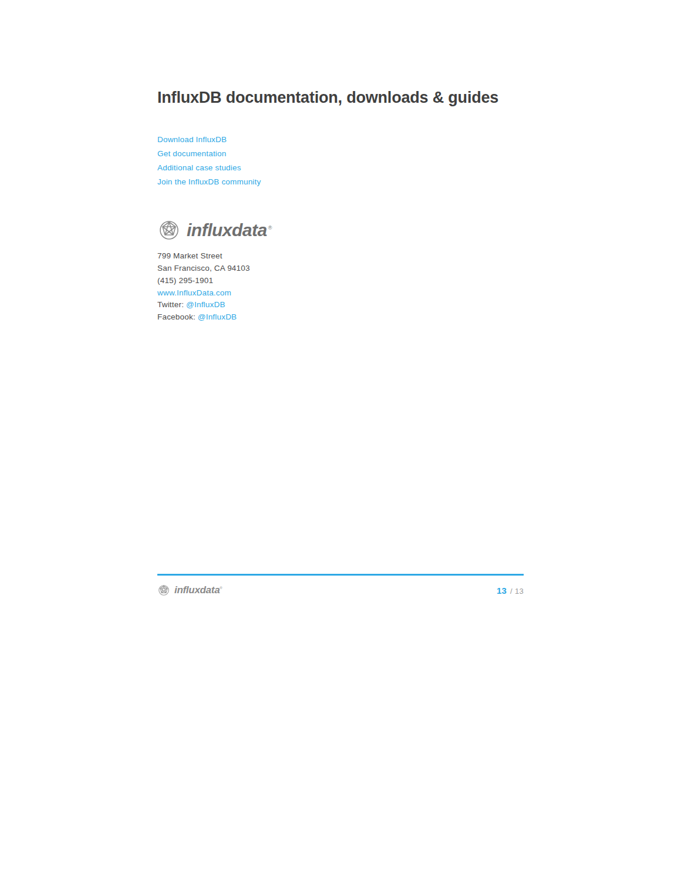InfluxDB documentation, downloads & guides
Download InfluxDB
Get documentation
Additional case studies
Join the InfluxDB community
influxdata®
799 Market Street
San Francisco, CA 94103
(415) 295-1901
www.InfluxData.com
Twitter: @InfluxDB
Facebook: @InfluxDB
influxdata®
13 / 13